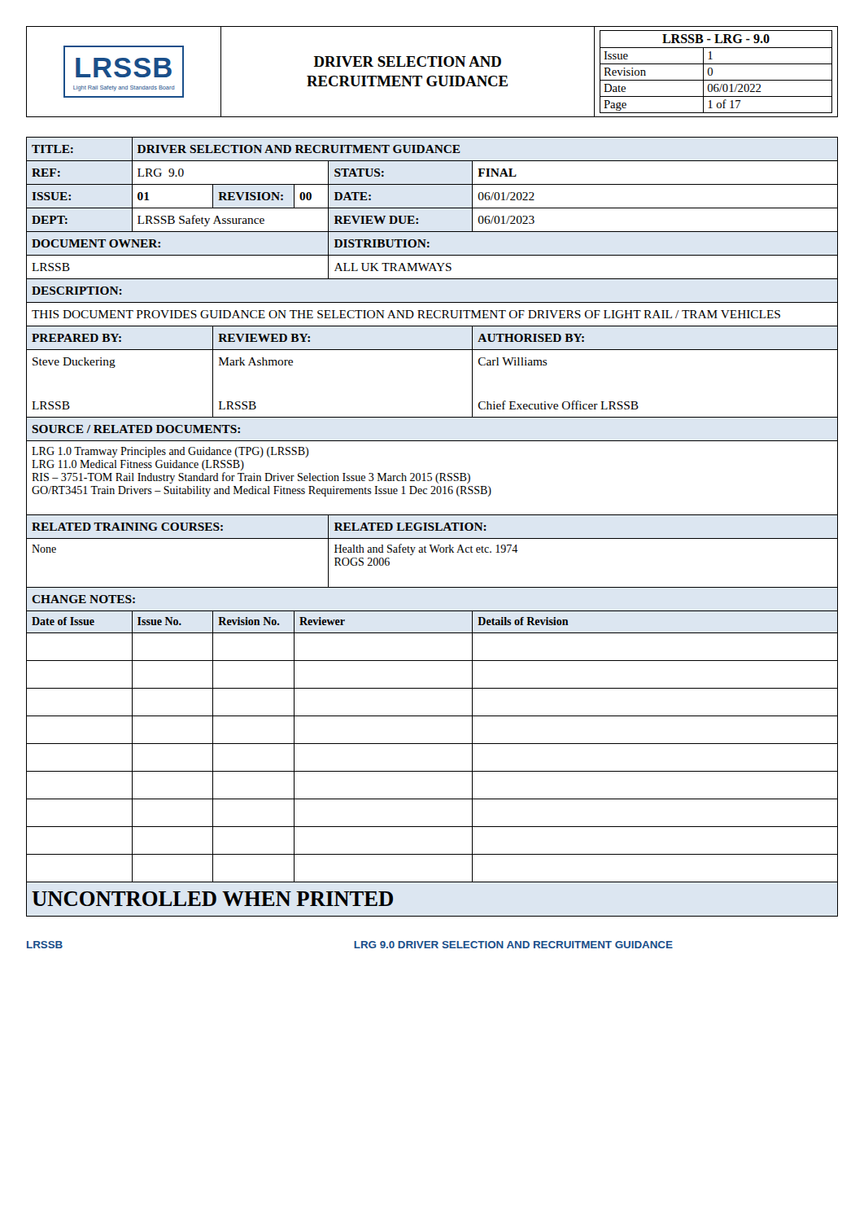| LRSSB Light Rail Safety and Standards Board | DRIVER SELECTION AND RECRUITMENT GUIDANCE | / LRSSB - LRG - 9.0 / / Issue / 1 / / Revision / 0 / / Date / 06/01/2022 / / Page / 1 of 17 / |
| TITLE: | DRIVER SELECTION AND RECRUITMENT GUIDANCE |
| REF: | LRG 9.0 | STATUS: | FINAL |
| ISSUE: | 01 | REVISION: | 00 | DATE: | 06/01/2022 |
| DEPT: | LRSSB Safety Assurance | REVIEW DUE: | 06/01/2023 |
| DOCUMENT OWNER: | DISTRIBUTION: |
| LRSSB | ALL UK TRAMWAYS |
| DESCRIPTION: |
| THIS DOCUMENT PROVIDES GUIDANCE ON THE SELECTION AND RECRUITMENT OF DRIVERS OF LIGHT RAIL / TRAM VEHICLES |
| PREPARED BY: | REVIEWED BY: | AUTHORISED BY: |
| Steve Duckering LRSSB | Mark Ashmore LRSSB | Carl Williams Chief Executive Officer LRSSB |
| SOURCE / RELATED DOCUMENTS: |
| LRG 1.0 Tramway Principles and Guidance (TPG) (LRSSB) LRG 11.0 Medical Fitness Guidance (LRSSB) RIS – 3751-TOM Rail Industry Standard for Train Driver Selection Issue 3 March 2015 (RSSB) GO/RT3451 Train Drivers – Suitability and Medical Fitness Requirements Issue 1 Dec 2016 (RSSB) |
| RELATED TRAINING COURSES: | RELATED LEGISLATION: |
| None | Health and Safety at Work Act etc. 1974 ROGS 2006 |
| CHANGE NOTES: |
| Date of Issue | Issue No. | Revision No. | Reviewer | Details of Revision |
| UNCONTROLLED WHEN PRINTED |
| LRSSB | LRG 9.0 DRIVER SELECTION AND RECRUITMENT GUIDANCE |